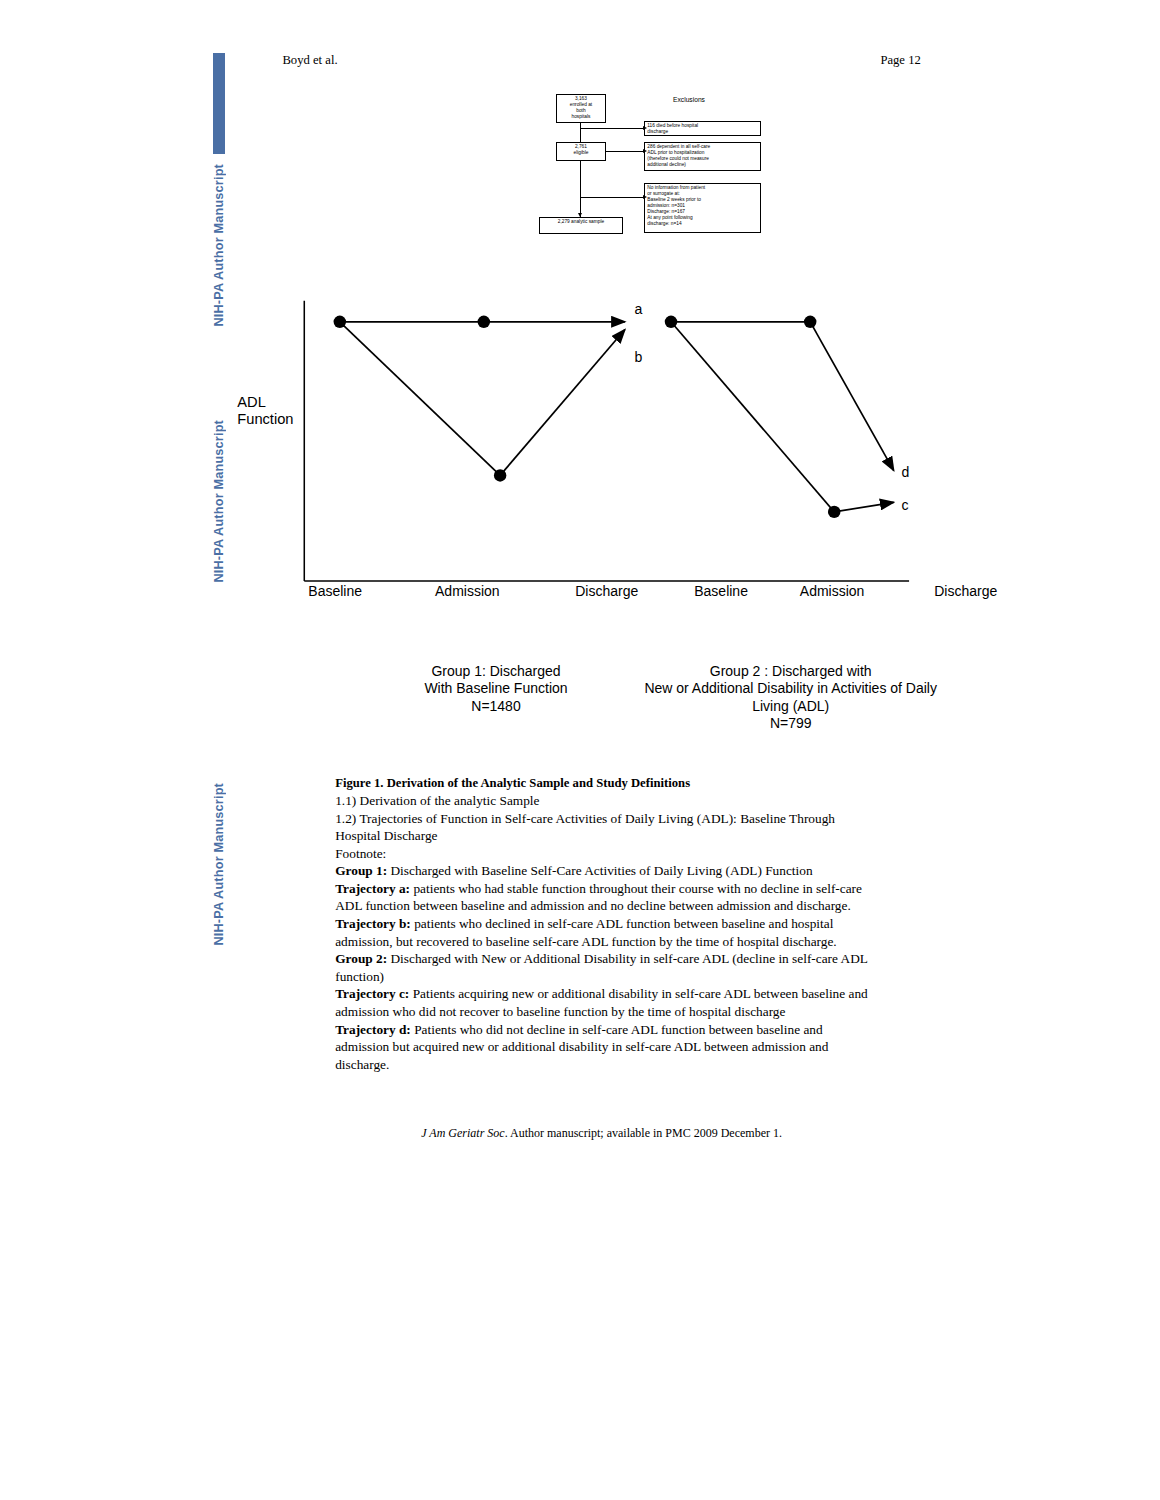NIH-PA Author Manuscript
NIH-PA Author Manuscript
NIH-PA Author Manuscript
Boyd et al.
Page 12
3,163
enrolled at
both
hospitals
Exclusions
116 died before hospital
discharge
2,761
eligible
286 dependent in all self-care
ADL prior to hospitalization
(therefore could not measure
additional decline)
No information from patient
or surrogate at:
Baseline 2 weeks prior to
admission: n=301
Discharge: n=167
At any point following
discharge: n=14
2,279 analytic sample
a b d c
ADL
Function
Baseline Admission Discharge Baseline Admission Discharge
Group 1: Discharged
With Baseline Function
N=1480
Group 2 : Discharged with
New or Additional Disability in Activities of Daily
Living (ADL)
N=799
Figure 1. Derivation of the Analytic Sample and Study Definitions
1.1) Derivation of the analytic Sample
1.2) Trajectories of Function in Self-care Activities of Daily Living (ADL): Baseline Through Hospital Discharge
Footnote:
Group 1: Discharged with Baseline Self-Care Activities of Daily Living (ADL) Function
Trajectory a: patients who had stable function throughout their course with no decline in self-care ADL function between baseline and admission and no decline between admission and discharge.
Trajectory b: patients who declined in self-care ADL function between baseline and hospital admission, but recovered to baseline self-care ADL function by the time of hospital discharge.
Group 2: Discharged with New or Additional Disability in self-care ADL (decline in self-care ADL function)
Trajectory c: Patients acquiring new or additional disability in self-care ADL between baseline and admission who did not recover to baseline function by the time of hospital discharge
Trajectory d: Patients who did not decline in self-care ADL function between baseline and admission but acquired new or additional disability in self-care ADL between admission and discharge.
J Am Geriatr Soc. Author manuscript; available in PMC 2009 December 1.